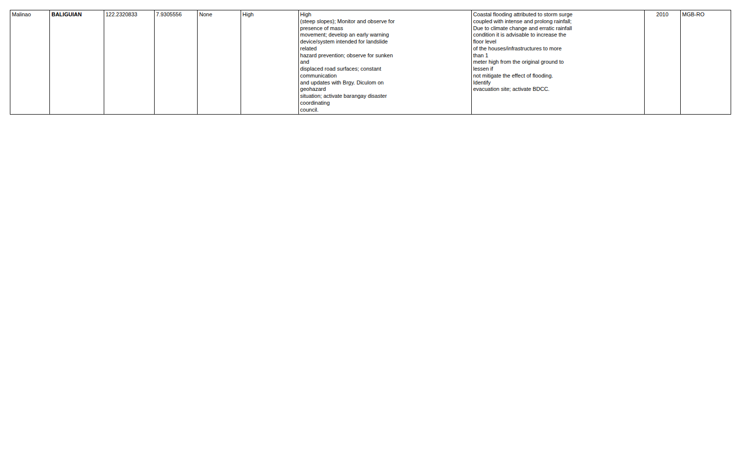| Malinao | BALIGUIAN | 122.2320833 | 7.9305556 | None | High | High (steep slopes); Monitor and observe for presence of mass movement; develop an early warning device/system intended for landslide related hazard prevention; observe for sunken and displaced road surfaces; constant communication and updates with Brgy. Diculom on geohazard situation; activate barangay disaster coordinating council. | Coastal flooding attributed to storm surge coupled with intense and prolong rainfall; Due to climate change and erratic rainfall condition it is advisable to increase the floor level of the houses/infrastructures to more than 1 meter high from the original ground to lessen if not mitigate the effect of flooding. Identify evacuation site; activate BDCC. | 2010 | MGB-RO |